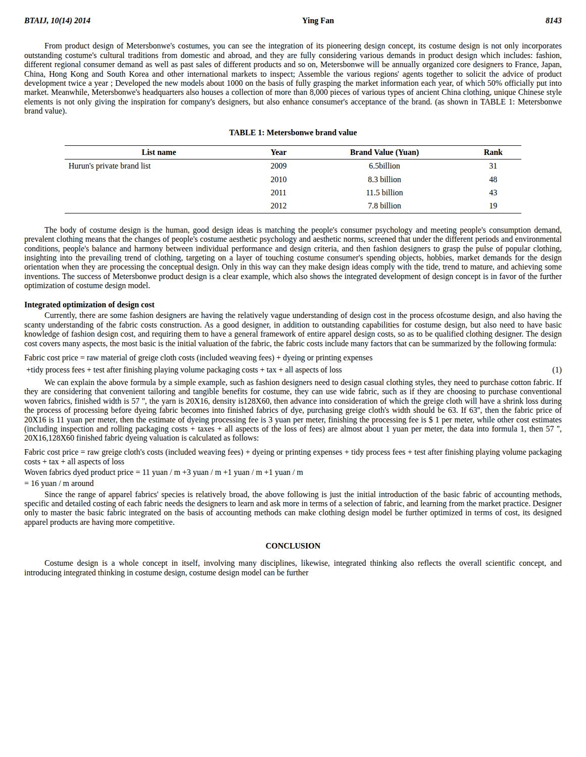BTAIJ, 10(14) 2014 Ying Fan 8143
From product design of Metersbonwe's costumes, you can see the integration of its pioneering design concept, its costume design is not only incorporates outstanding costume's cultural traditions from domestic and abroad, and they are fully considering various demands in product design which includes: fashion, different regional consumer demand as well as past sales of different products and so on, Metersbonwe will be annually organized core designers to France, Japan, China, Hong Kong and South Korea and other international markets to inspect; Assemble the various regions' agents together to solicit the advice of product development twice a year ; Developed the new models about 1000 on the basis of fully grasping the market information each year, of which 50% officially put into market. Meanwhile, Metersbonwe's headquarters also houses a collection of more than 8,000 pieces of various types of ancient China clothing, unique Chinese style elements is not only giving the inspiration for company's designers, but also enhance consumer's acceptance of the brand. (as shown in TABLE 1: Metersbonwe brand value).
TABLE 1: Metersbonwe brand value
| List name | Year | Brand Value (Yuan) | Rank |
| --- | --- | --- | --- |
| Hurun's private brand list | 2009 | 6.5billion | 31 |
| | 2010 | 8.3 billion | 48 |
| | 2011 | 11.5 billion | 43 |
| | 2012 | 7.8 billion | 19 |
The body of costume design is the human, good design ideas is matching the people's consumer psychology and meeting people's consumption demand, prevalent clothing means that the changes of people's costume aesthetic psychology and aesthetic norms, screened that under the different periods and environmental conditions, people's balance and harmony between individual performance and design criteria, and then fashion designers to grasp the pulse of popular clothing, insighting into the prevailing trend of clothing, targeting on a layer of touching costume consumer's spending objects, hobbies, market demands for the design orientation when they are processing the conceptual design. Only in this way can they make design ideas comply with the tide, trend to mature, and achieving some inventions. The success of Metersbonwe product design is a clear example, which also shows the integrated development of design concept is in favor of the further optimization of costume design model.
Integrated optimization of design cost
Currently, there are some fashion designers are having the relatively vague understanding of design cost in the process ofcostume design, and also having the scanty understanding of the fabric costs construction. As a good designer, in addition to outstanding capabilities for costume design, but also need to have basic knowledge of fashion design cost, and requiring them to have a general framework of entire apparel design costs, so as to be qualified clothing designer. The design cost covers many aspects, the most basic is the initial valuation of the fabric, the fabric costs include many factors that can be summarized by the following formula:
Fabric cost price = raw material of greige cloth costs (included weaving fees) + dyeing or printing expenses
+tidy process fees + test after finishing playing volume packaging costs + tax + all aspects of loss (1)
We can explain the above formula by a simple example, such as fashion designers need to design casual clothing styles, they need to purchase cotton fabric. If they are considering that convenient tailoring and tangible benefits for costume, they can use wide fabric, such as if they are choosing to purchase conventional woven fabrics, finished width is 57 '', the yarn is 20X16, density is128X60, then advance into consideration of which the greige cloth will have a shrink loss during the process of processing before dyeing fabric becomes into finished fabrics of dye, purchasing greige cloth's width should be 63. If 63'', then the fabric price of 20X16 is 11 yuan per meter, then the estimate of dyeing processing fee is 3 yuan per meter, finishing the processing fee is $ 1 per meter, while other cost estimates (including inspection and rolling packaging costs + taxes + all aspects of the loss of fees) are almost about 1 yuan per meter, the data into formula 1, then 57 '', 20X16,128X60 finished fabric dyeing valuation is calculated as follows:
Fabric cost price = raw greige cloth's costs (included weaving fees) + dyeing or printing expenses + tidy process fees + test after finishing playing volume packaging costs + tax + all aspects of loss
Woven fabrics dyed product price = 11 yuan / m +3 yuan / m +1 yuan / m +1 yuan / m
= 16 yuan / m around
Since the range of apparel fabrics' species is relatively broad, the above following is just the initial introduction of the basic fabric of accounting methods, specific and detailed costing of each fabric needs the designers to learn and ask more in terms of a selection of fabric, and learning from the market practice. Designer only to master the basic fabric integrated on the basis of accounting methods can make clothing design model be further optimized in terms of cost, its designed apparel products are having more competitive.
CONCLUSION
Costume design is a whole concept in itself, involving many disciplines, likewise, integrated thinking also reflects the overall scientific concept, and introducing integrated thinking in costume design, costume design model can be further